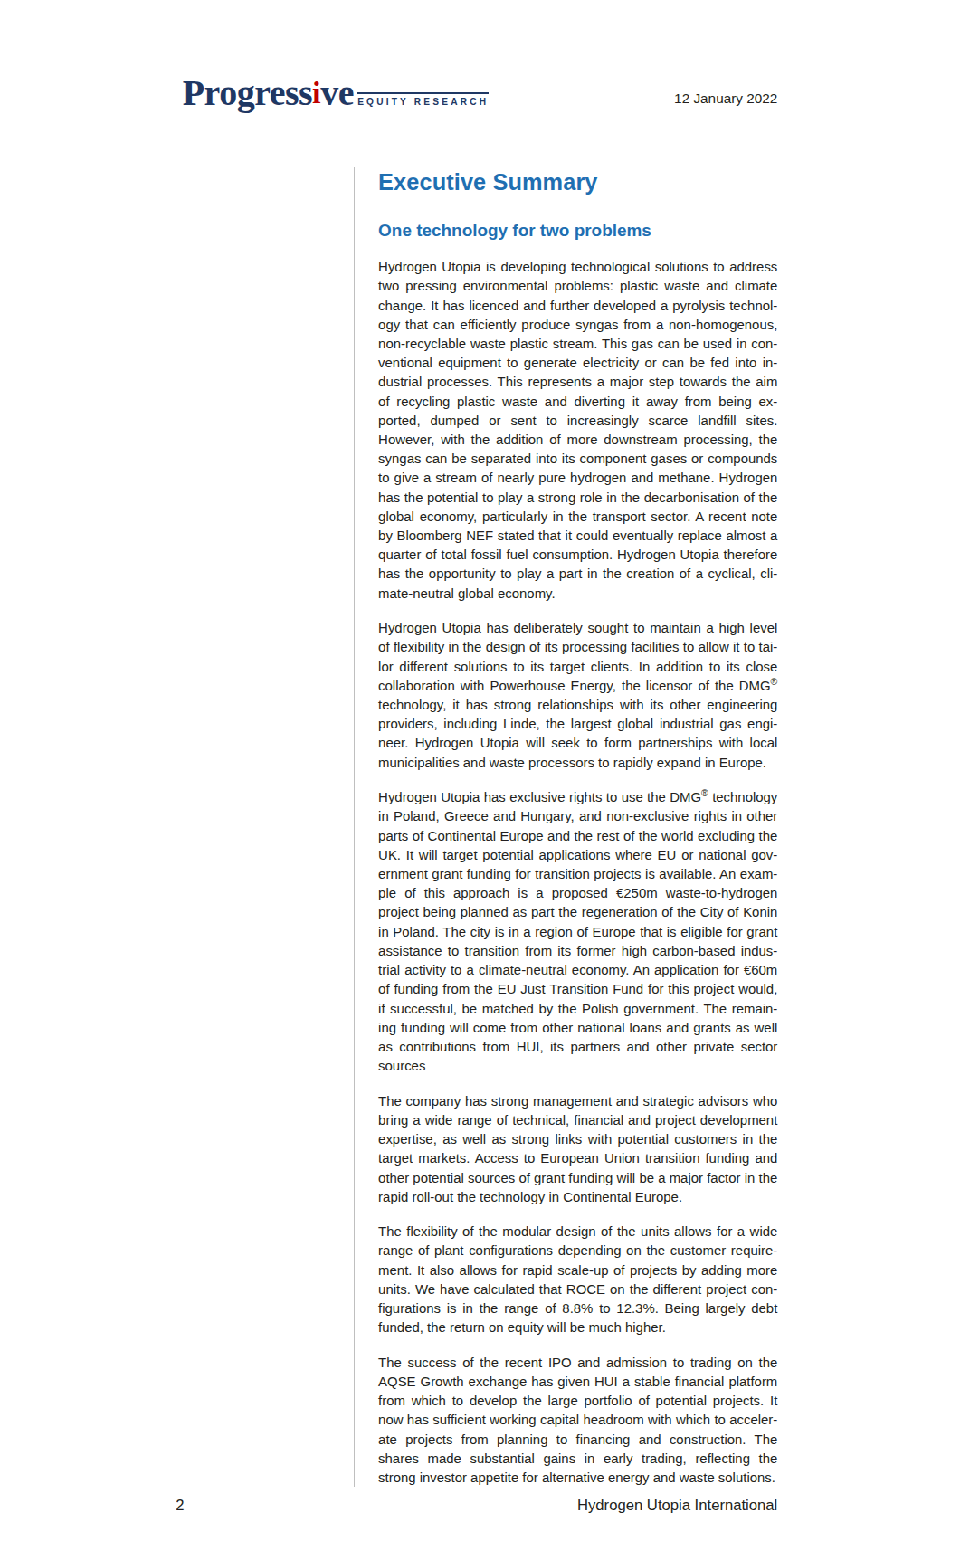Progressive
EQUITY RESEARCH
12 January 2022
Executive Summary
One technology for two problems
Hydrogen Utopia is developing technological solutions to address two pressing environmental problems: plastic waste and climate change. It has licenced and further developed a pyrolysis technology that can efficiently produce syngas from a non-homogenous, non-recyclable waste plastic stream. This gas can be used in conventional equipment to generate electricity or can be fed into industrial processes. This represents a major step towards the aim of recycling plastic waste and diverting it away from being exported, dumped or sent to increasingly scarce landfill sites. However, with the addition of more downstream processing, the syngas can be separated into its component gases or compounds to give a stream of nearly pure hydrogen and methane. Hydrogen has the potential to play a strong role in the decarbonisation of the global economy, particularly in the transport sector. A recent note by Bloomberg NEF stated that it could eventually replace almost a quarter of total fossil fuel consumption. Hydrogen Utopia therefore has the opportunity to play a part in the creation of a cyclical, climate-neutral global economy.
Hydrogen Utopia has deliberately sought to maintain a high level of flexibility in the design of its processing facilities to allow it to tailor different solutions to its target clients. In addition to its close collaboration with Powerhouse Energy, the licensor of the DMG® technology, it has strong relationships with its other engineering providers, including Linde, the largest global industrial gas engineer. Hydrogen Utopia will seek to form partnerships with local municipalities and waste processors to rapidly expand in Europe.
Hydrogen Utopia has exclusive rights to use the DMG® technology in Poland, Greece and Hungary, and non-exclusive rights in other parts of Continental Europe and the rest of the world excluding the UK. It will target potential applications where EU or national government grant funding for transition projects is available. An example of this approach is a proposed €250m waste-to-hydrogen project being planned as part the regeneration of the City of Konin in Poland. The city is in a region of Europe that is eligible for grant assistance to transition from its former high carbon-based industrial activity to a climate-neutral economy. An application for €60m of funding from the EU Just Transition Fund for this project would, if successful, be matched by the Polish government. The remaining funding will come from other national loans and grants as well as contributions from HUI, its partners and other private sector sources
The company has strong management and strategic advisors who bring a wide range of technical, financial and project development expertise, as well as strong links with potential customers in the target markets. Access to European Union transition funding and other potential sources of grant funding will be a major factor in the rapid roll-out the technology in Continental Europe.
The flexibility of the modular design of the units allows for a wide range of plant configurations depending on the customer requirement. It also allows for rapid scale-up of projects by adding more units. We have calculated that ROCE on the different project configurations is in the range of 8.8% to 12.3%. Being largely debt funded, the return on equity will be much higher.
The success of the recent IPO and admission to trading on the AQSE Growth exchange has given HUI a stable financial platform from which to develop the large portfolio of potential projects. It now has sufficient working capital headroom with which to accelerate projects from planning to financing and construction. The shares made substantial gains in early trading, reflecting the strong investor appetite for alternative energy and waste solutions.
2
Hydrogen Utopia International